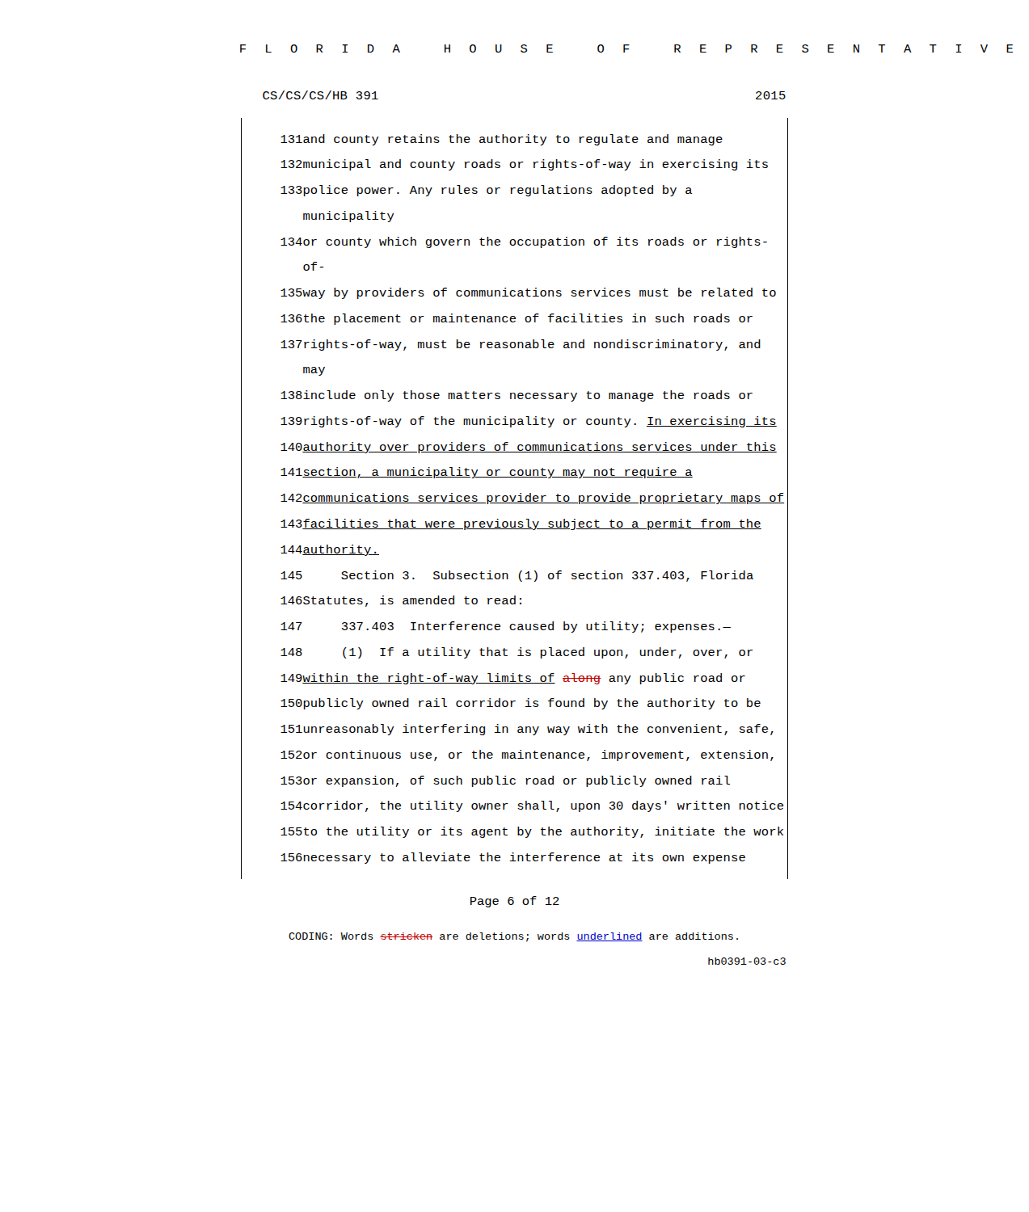F L O R I D A H O U S E O F R E P R E S E N T A T I V E S
CS/CS/CS/HB 391 2015
| 131 | and county retains the authority to regulate and manage |
| 132 | municipal and county roads or rights-of-way in exercising its |
| 133 | police power. Any rules or regulations adopted by a municipality |
| 134 | or county which govern the occupation of its roads or rights-of- |
| 135 | way by providers of communications services must be related to |
| 136 | the placement or maintenance of facilities in such roads or |
| 137 | rights-of-way, must be reasonable and nondiscriminatory, and may |
| 138 | include only those matters necessary to manage the roads or |
| 139 | rights-of-way of the municipality or county. In exercising its |
| 140 | authority over providers of communications services under this |
| 141 | section, a municipality or county may not require a |
| 142 | communications services provider to provide proprietary maps of |
| 143 | facilities that were previously subject to a permit from the |
| 144 | authority. |
| 145 | Section 3. Subsection (1) of section 337.403, Florida |
| 146 | Statutes, is amended to read: |
| 147 | 337.403 Interference caused by utility; expenses.— |
| 148 | (1) If a utility that is placed upon, under, over, or |
| 149 | within the right-of-way limits of along any public road or |
| 150 | publicly owned rail corridor is found by the authority to be |
| 151 | unreasonably interfering in any way with the convenient, safe, |
| 152 | or continuous use, or the maintenance, improvement, extension, |
| 153 | or expansion, of such public road or publicly owned rail |
| 154 | corridor, the utility owner shall, upon 30 days' written notice |
| 155 | to the utility or its agent by the authority, initiate the work |
| 156 | necessary to alleviate the interference at its own expense |
Page 6 of 12
CODING: Words stricken are deletions; words underlined are additions.
hb0391-03-c3